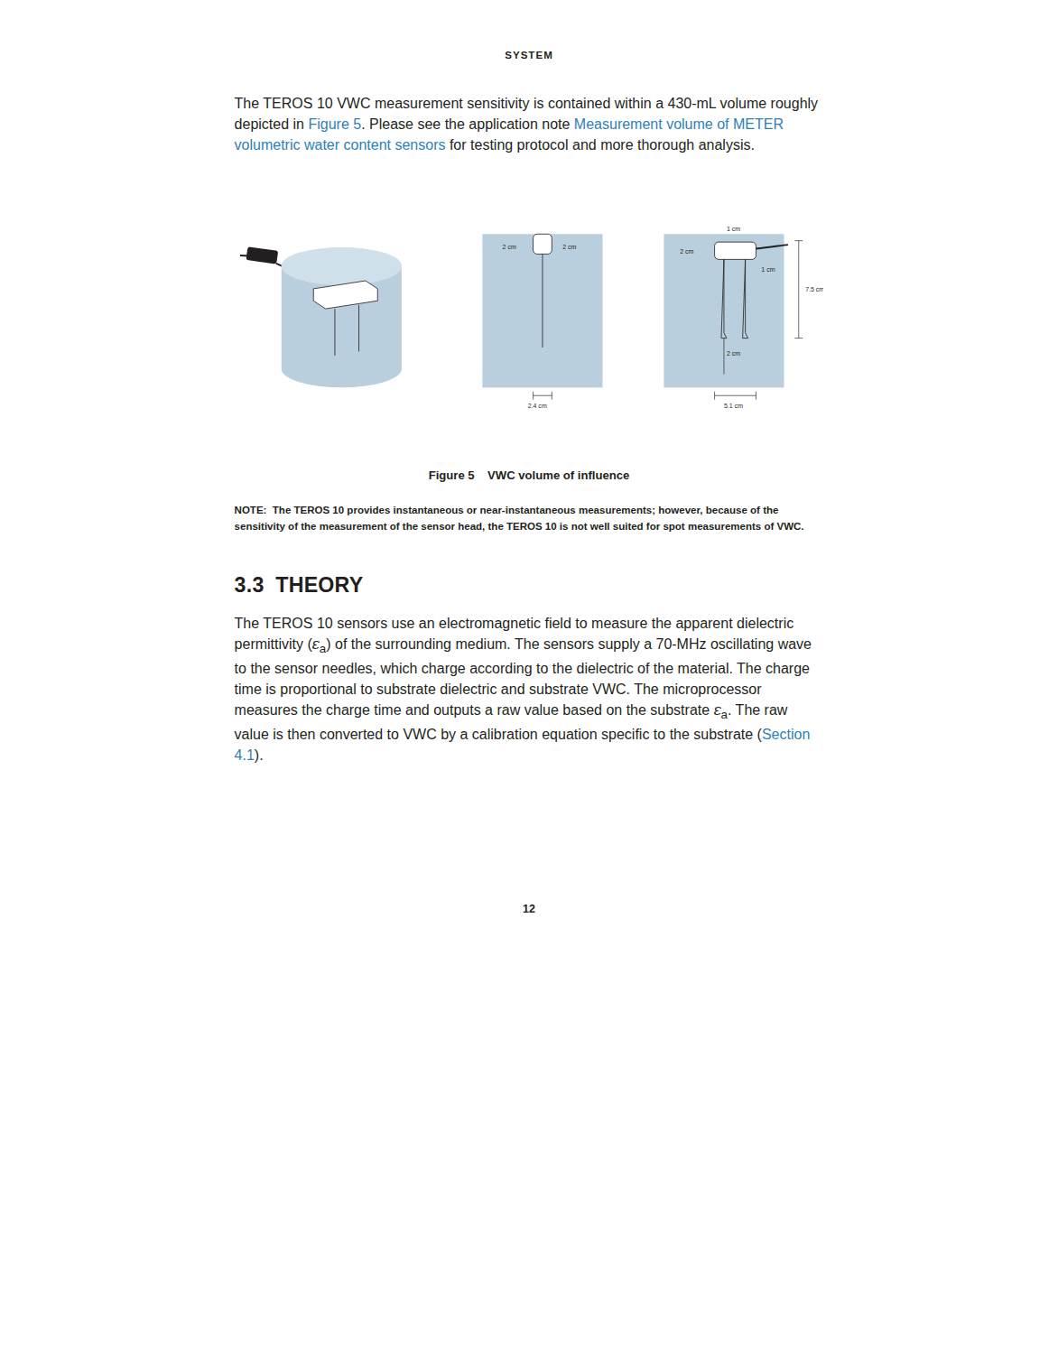SYSTEM
The TEROS 10 VWC measurement sensitivity is contained within a 430-mL volume roughly depicted in Figure 5. Please see the application note Measurement volume of METER volumetric water content sensors for testing protocol and more thorough analysis.
2 cm 2 cm 2.4 cm 1 cm 2 cm 1 cm 2 cm 5.1 cm 7.5 cm
Figure 5 VWC volume of influence
NOTE: The TEROS 10 provides instantaneous or near-instantaneous measurements; however, because of the sensitivity of the measurement of the sensor head, the TEROS 10 is not well suited for spot measurements of VWC.
3.3 THEORY
The TEROS 10 sensors use an electromagnetic field to measure the apparent dielectric permittivity (𝜀a) of the surrounding medium. The sensors supply a 70-MHz oscillating wave to the sensor needles, which charge according to the dielectric of the material. The charge time is proportional to substrate dielectric and substrate VWC. The microprocessor measures the charge time and outputs a raw value based on the substrate 𝜀a. The raw value is then converted to VWC by a calibration equation specific to the substrate (Section 4.1).
12